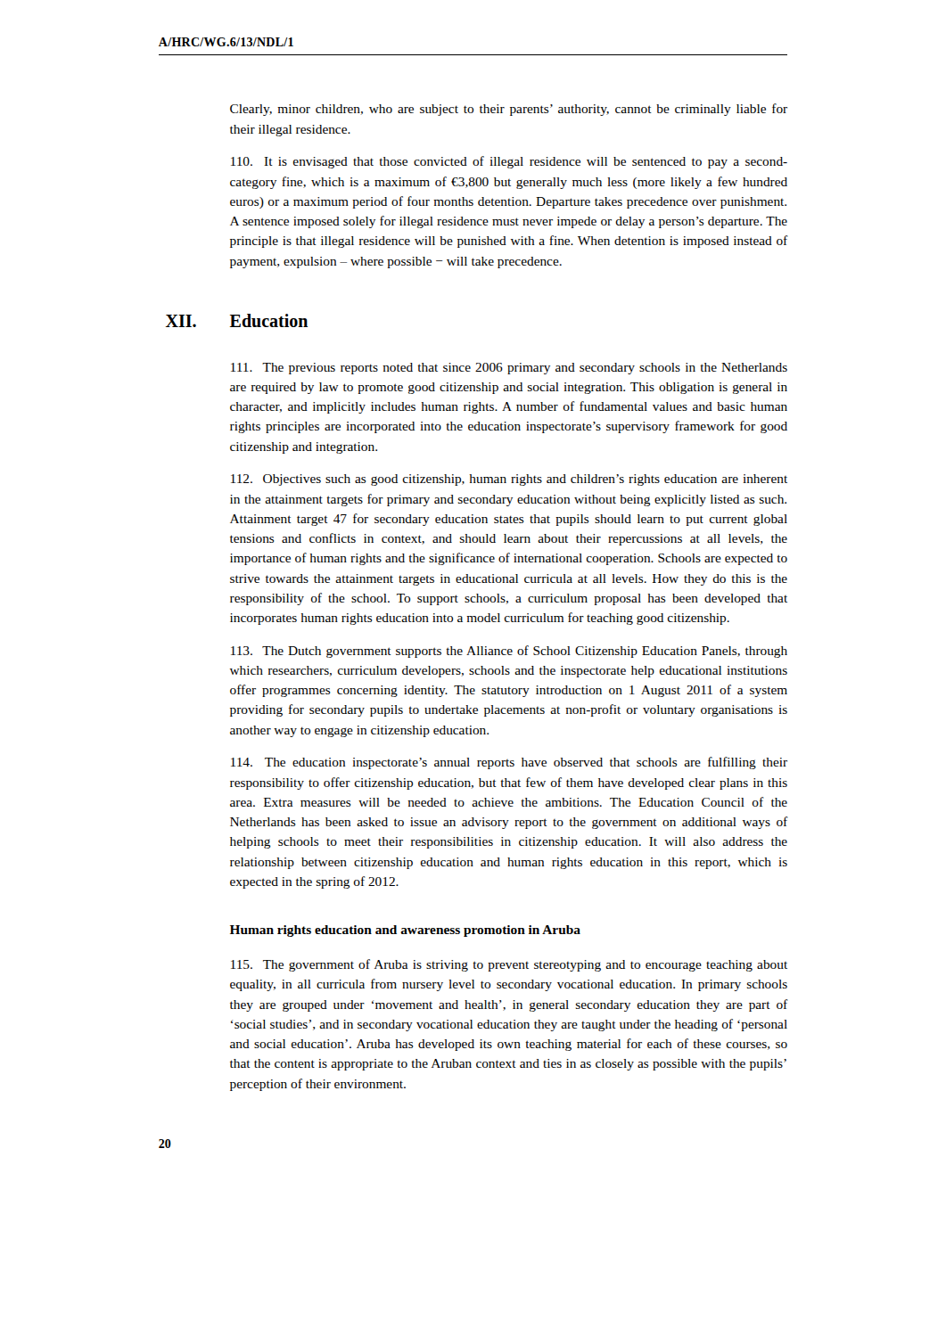A/HRC/WG.6/13/NDL/1
Clearly, minor children, who are subject to their parents’ authority, cannot be criminally liable for their illegal residence.
110. It is envisaged that those convicted of illegal residence will be sentenced to pay a second-category fine, which is a maximum of €3,800 but generally much less (more likely a few hundred euros) or a maximum period of four months detention. Departure takes precedence over punishment. A sentence imposed solely for illegal residence must never impede or delay a person’s departure. The principle is that illegal residence will be punished with a fine. When detention is imposed instead of payment, expulsion – where possible − will take precedence.
XII. Education
111. The previous reports noted that since 2006 primary and secondary schools in the Netherlands are required by law to promote good citizenship and social integration. This obligation is general in character, and implicitly includes human rights. A number of fundamental values and basic human rights principles are incorporated into the education inspectorate’s supervisory framework for good citizenship and integration.
112. Objectives such as good citizenship, human rights and children’s rights education are inherent in the attainment targets for primary and secondary education without being explicitly listed as such. Attainment target 47 for secondary education states that pupils should learn to put current global tensions and conflicts in context, and should learn about their repercussions at all levels, the importance of human rights and the significance of international cooperation. Schools are expected to strive towards the attainment targets in educational curricula at all levels. How they do this is the responsibility of the school. To support schools, a curriculum proposal has been developed that incorporates human rights education into a model curriculum for teaching good citizenship.
113. The Dutch government supports the Alliance of School Citizenship Education Panels, through which researchers, curriculum developers, schools and the inspectorate help educational institutions offer programmes concerning identity. The statutory introduction on 1 August 2011 of a system providing for secondary pupils to undertake placements at non-profit or voluntary organisations is another way to engage in citizenship education.
114. The education inspectorate’s annual reports have observed that schools are fulfilling their responsibility to offer citizenship education, but that few of them have developed clear plans in this area. Extra measures will be needed to achieve the ambitions. The Education Council of the Netherlands has been asked to issue an advisory report to the government on additional ways of helping schools to meet their responsibilities in citizenship education. It will also address the relationship between citizenship education and human rights education in this report, which is expected in the spring of 2012.
Human rights education and awareness promotion in Aruba
115. The government of Aruba is striving to prevent stereotyping and to encourage teaching about equality, in all curricula from nursery level to secondary vocational education. In primary schools they are grouped under ‘movement and health’, in general secondary education they are part of ‘social studies’, and in secondary vocational education they are taught under the heading of ‘personal and social education’. Aruba has developed its own teaching material for each of these courses, so that the content is appropriate to the Aruban context and ties in as closely as possible with the pupils’ perception of their environment.
20